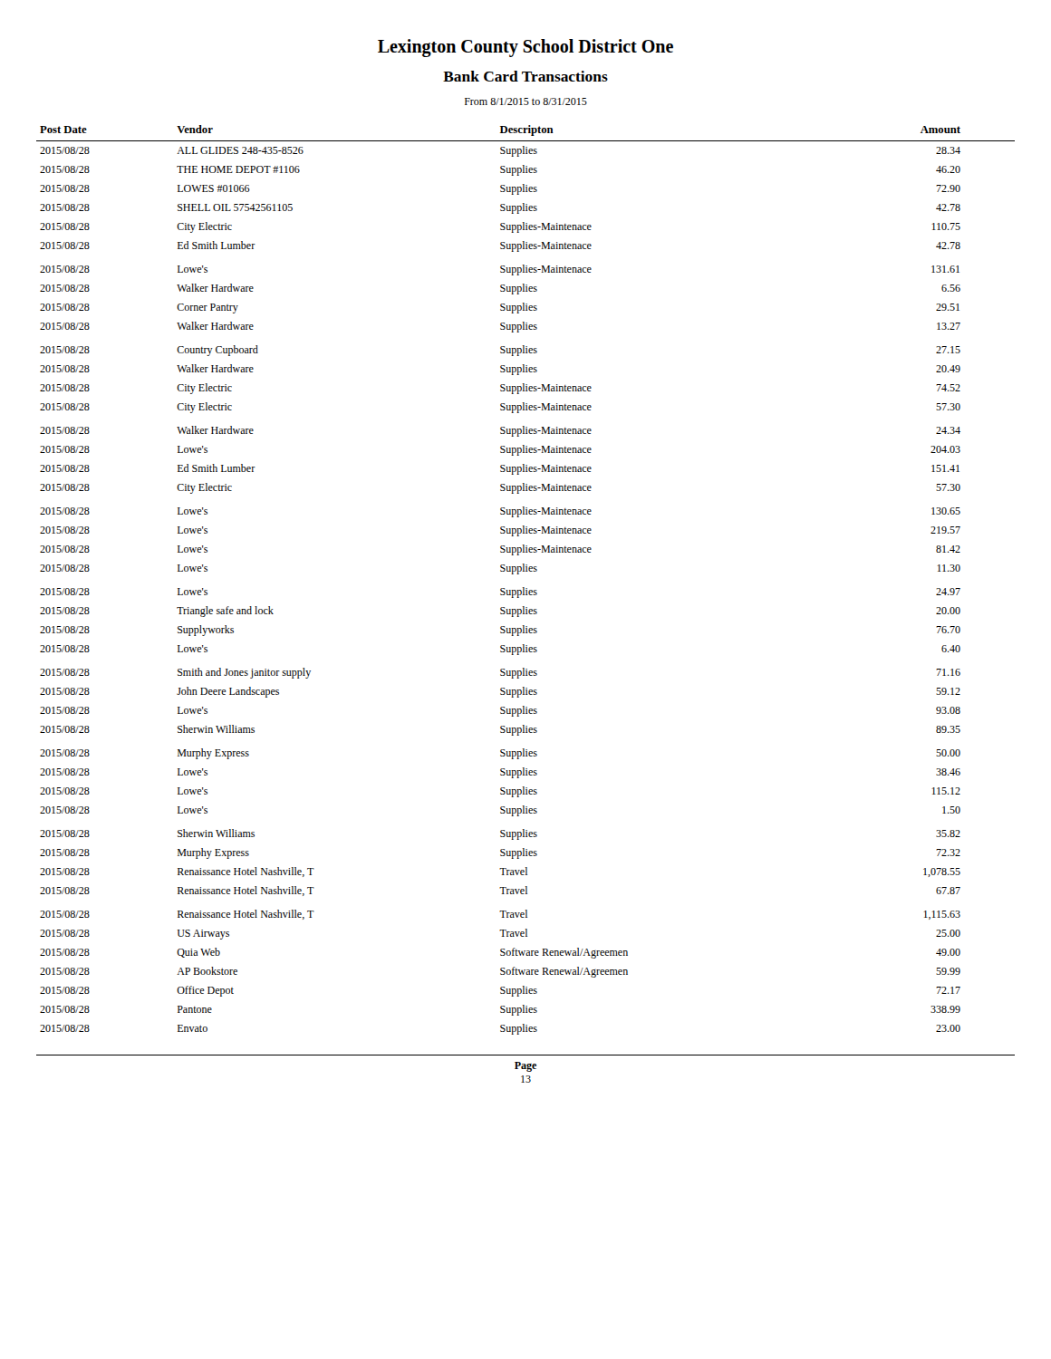Lexington County School District One
Bank Card Transactions
From 8/1/2015 to 8/31/2015
| Post Date | Vendor | Descripton | Amount |
| --- | --- | --- | --- |
| 2015/08/28 | ALL GLIDES 248-435-8526 | Supplies | 28.34 |
| 2015/08/28 | THE HOME DEPOT #1106 | Supplies | 46.20 |
| 2015/08/28 | LOWES #01066 | Supplies | 72.90 |
| 2015/08/28 | SHELL OIL 57542561105 | Supplies | 42.78 |
| 2015/08/28 | City Electric | Supplies-Maintenace | 110.75 |
| 2015/08/28 | Ed Smith Lumber | Supplies-Maintenace | 42.78 |
| 2015/08/28 | Lowe's | Supplies-Maintenace | 131.61 |
| 2015/08/28 | Walker Hardware | Supplies | 6.56 |
| 2015/08/28 | Corner Pantry | Supplies | 29.51 |
| 2015/08/28 | Walker Hardware | Supplies | 13.27 |
| 2015/08/28 | Country Cupboard | Supplies | 27.15 |
| 2015/08/28 | Walker Hardware | Supplies | 20.49 |
| 2015/08/28 | City Electric | Supplies-Maintenace | 74.52 |
| 2015/08/28 | City Electric | Supplies-Maintenace | 57.30 |
| 2015/08/28 | Walker Hardware | Supplies-Maintenace | 24.34 |
| 2015/08/28 | Lowe's | Supplies-Maintenace | 204.03 |
| 2015/08/28 | Ed Smith Lumber | Supplies-Maintenace | 151.41 |
| 2015/08/28 | City Electric | Supplies-Maintenace | 57.30 |
| 2015/08/28 | Lowe's | Supplies-Maintenace | 130.65 |
| 2015/08/28 | Lowe's | Supplies-Maintenace | 219.57 |
| 2015/08/28 | Lowe's | Supplies-Maintenace | 81.42 |
| 2015/08/28 | Lowe's | Supplies | 11.30 |
| 2015/08/28 | Lowe's | Supplies | 24.97 |
| 2015/08/28 | Triangle safe and lock | Supplies | 20.00 |
| 2015/08/28 | Supplyworks | Supplies | 76.70 |
| 2015/08/28 | Lowe's | Supplies | 6.40 |
| 2015/08/28 | Smith and Jones janitor supply | Supplies | 71.16 |
| 2015/08/28 | John Deere Landscapes | Supplies | 59.12 |
| 2015/08/28 | Lowe's | Supplies | 93.08 |
| 2015/08/28 | Sherwin Williams | Supplies | 89.35 |
| 2015/08/28 | Murphy Express | Supplies | 50.00 |
| 2015/08/28 | Lowe's | Supplies | 38.46 |
| 2015/08/28 | Lowe's | Supplies | 115.12 |
| 2015/08/28 | Lowe's | Supplies | 1.50 |
| 2015/08/28 | Sherwin Williams | Supplies | 35.82 |
| 2015/08/28 | Murphy Express | Supplies | 72.32 |
| 2015/08/28 | Renaissance Hotel Nashville, T | Travel | 1,078.55 |
| 2015/08/28 | Renaissance Hotel Nashville, T | Travel | 67.87 |
| 2015/08/28 | Renaissance Hotel Nashville, T | Travel | 1,115.63 |
| 2015/08/28 | US Airways | Travel | 25.00 |
| 2015/08/28 | Quia Web | Software Renewal/Agreemen | 49.00 |
| 2015/08/28 | AP Bookstore | Software Renewal/Agreemen | 59.99 |
| 2015/08/28 | Office Depot | Supplies | 72.17 |
| 2015/08/28 | Pantone | Supplies | 338.99 |
| 2015/08/28 | Envato | Supplies | 23.00 |
Page
13